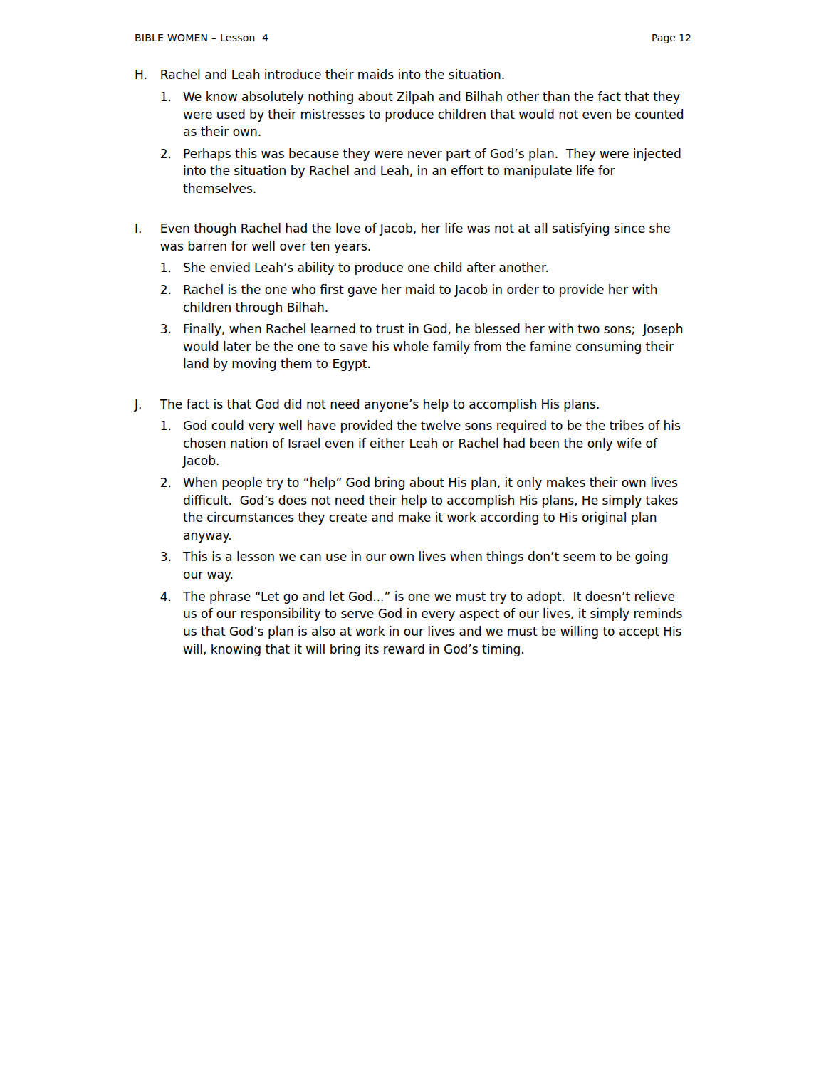BIBLE WOMEN – Lesson 4 Page 12
H.
Rachel and Leah introduce their maids into the situation.
1.
We know absolutely nothing about Zilpah and Bilhah other than the fact that they were used by their mistresses to produce children that would not even be counted as their own.
2.
Perhaps this was because they were never part of God’s plan. They were injected into the situation by Rachel and Leah, in an effort to manipulate life for themselves.
I.
Even though Rachel had the love of Jacob, her life was not at all satisfying since she was barren for well over ten years.
1.
She envied Leah’s ability to produce one child after another.
2.
Rachel is the one who first gave her maid to Jacob in order to provide her with children through Bilhah.
3.
Finally, when Rachel learned to trust in God, he blessed her with two sons; Joseph would later be the one to save his whole family from the famine consuming their land by moving them to Egypt.
J.
The fact is that God did not need anyone’s help to accomplish His plans.
1.
God could very well have provided the twelve sons required to be the tribes of his chosen nation of Israel even if either Leah or Rachel had been the only wife of Jacob.
2.
When people try to “help” God bring about His plan, it only makes their own lives difficult. God’s does not need their help to accomplish His plans, He simply takes the circumstances they create and make it work according to His original plan anyway.
3.
This is a lesson we can use in our own lives when things don’t seem to be going our way.
4.
The phrase “Let go and let God...” is one we must try to adopt. It doesn’t relieve us of our responsibility to serve God in every aspect of our lives, it simply reminds us that God’s plan is also at work in our lives and we must be willing to accept His will, knowing that it will bring its reward in God’s timing.